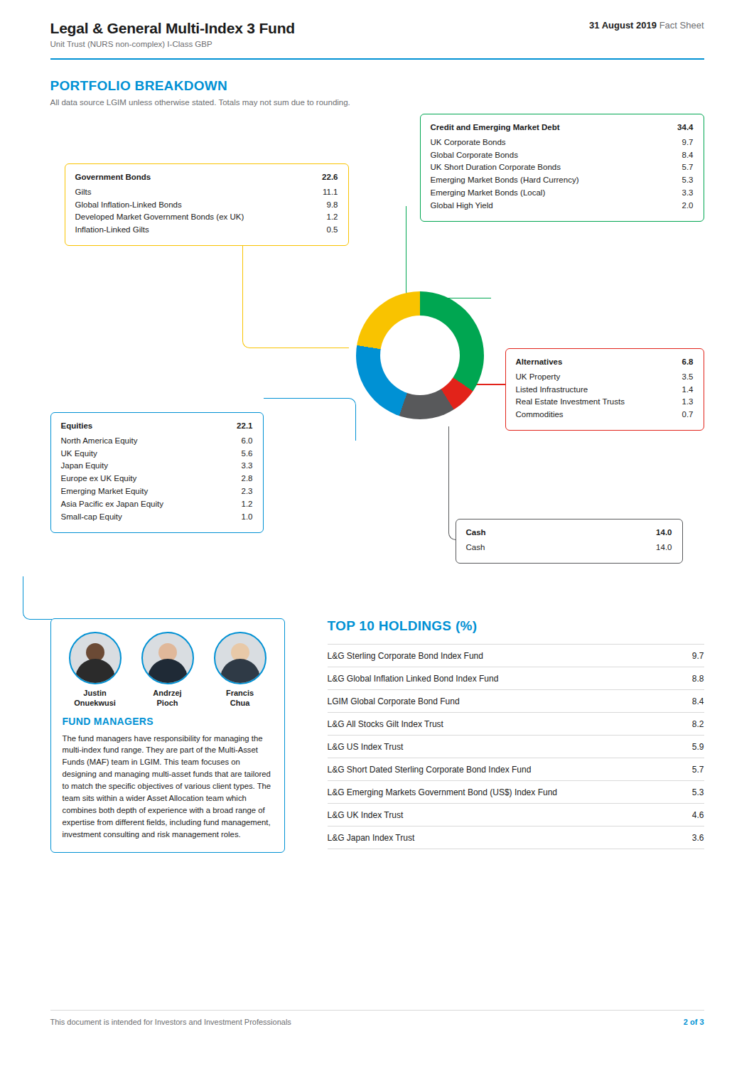Legal & General Multi-Index 3 Fund
Unit Trust (NURS non-complex) I-Class GBP
31 August 2019 Fact Sheet
PORTFOLIO BREAKDOWN
All data source LGIM unless otherwise stated. Totals may not sum due to rounding.
| Credit and Emerging Market Debt | 34.4 |
| UK Corporate Bonds | 9.7 |
| Global Corporate Bonds | 8.4 |
| UK Short Duration Corporate Bonds | 5.7 |
| Emerging Market Bonds (Hard Currency) | 5.3 |
| Emerging Market Bonds (Local) | 3.3 |
| Global High Yield | 2.0 |
| Government Bonds | 22.6 |
| Gilts | 11.1 |
| Global Inflation-Linked Bonds | 9.8 |
| Developed Market Government Bonds (ex UK) | 1.2 |
| Inflation-Linked Gilts | 0.5 |
| Alternatives | 6.8 |
| UK Property | 3.5 |
| Listed Infrastructure | 1.4 |
| Real Estate Investment Trusts | 1.3 |
| Commodities | 0.7 |
| Equities | 22.1 |
| North America Equity | 6.0 |
| UK Equity | 5.6 |
| Japan Equity | 3.3 |
| Europe ex UK Equity | 2.8 |
| Emerging Market Equity | 2.3 |
| Asia Pacific ex Japan Equity | 1.2 |
| Small-cap Equity | 1.0 |
| Cash | 14.0 |
| Cash | 14.0 |
Justin
Onuekwusi
Andrzej
Pioch
Francis
Chua
FUND MANAGERS
The fund managers have responsibility for managing the multi-index fund range. They are part of the Multi-Asset Funds (MAF) team in LGIM. This team focuses on designing and managing multi-asset funds that are tailored to match the specific objectives of various client types. The team sits within a wider Asset Allocation team which combines both depth of experience with a broad range of expertise from different fields, including fund management, investment consulting and risk management roles.
TOP 10 HOLDINGS (%)
| L&G Sterling Corporate Bond Index Fund | 9.7 |
| L&G Global Inflation Linked Bond Index Fund | 8.8 |
| LGIM Global Corporate Bond Fund | 8.4 |
| L&G All Stocks Gilt Index Trust | 8.2 |
| L&G US Index Trust | 5.9 |
| L&G Short Dated Sterling Corporate Bond Index Fund | 5.7 |
| L&G Emerging Markets Government Bond (US$) Index Fund | 5.3 |
| L&G UK Index Trust | 4.6 |
| L&G Japan Index Trust | 3.6 |
This document is intended for Investors and Investment Professionals
2 of 3